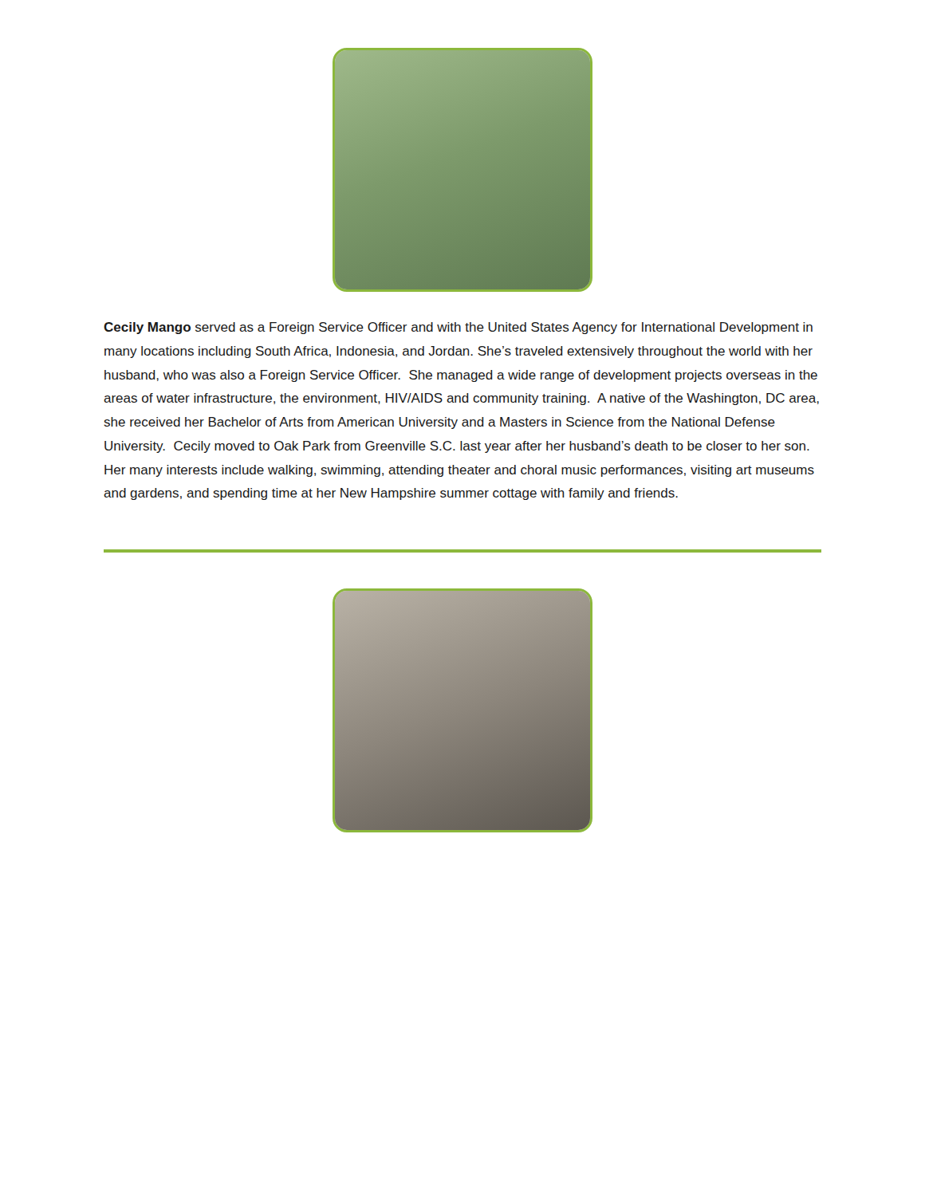Cecily Mango served as a Foreign Service Officer and with the United States Agency for International Development in many locations including South Africa, Indonesia, and Jordan. She’s traveled extensively throughout the world with her husband, who was also a Foreign Service Officer. She managed a wide range of development projects overseas in the areas of water infrastructure, the environment, HIV/AIDS and community training. A native of the Washington, DC area, she received her Bachelor of Arts from American University and a Masters in Science from the National Defense University. Cecily moved to Oak Park from Greenville S.C. last year after her husband’s death to be closer to her son. Her many interests include walking, swimming, attending theater and choral music performances, visiting art museums and gardens, and spending time at her New Hampshire summer cottage with family and friends.